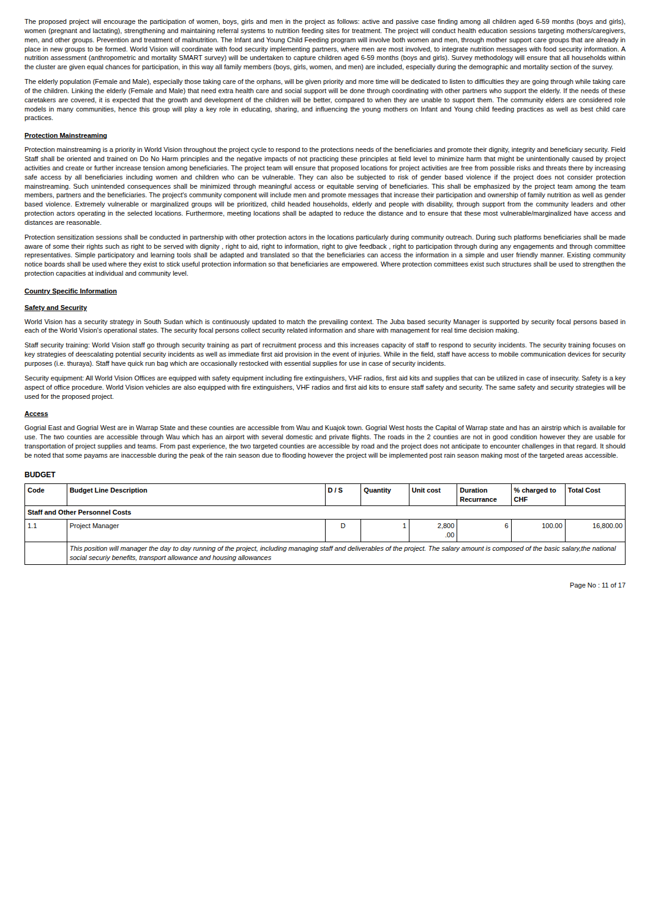The proposed project will encourage the participation of women, boys, girls and men in the project as follows: active and passive case finding among all children aged 6-59 months (boys and girls), women (pregnant and lactating), strengthening and maintaining referral systems to nutrition feeding sites for treatment. The project will conduct health education sessions targeting mothers/caregivers, men, and other groups. Prevention and treatment of malnutrition. The Infant and Young Child Feeding program will involve both women and men, through mother support care groups that are already in place in new groups to be formed. World Vision will coordinate with food security implementing partners, where men are most involved, to integrate nutrition messages with food security information. A nutrition assessment (anthropometric and mortality SMART survey) will be undertaken to capture children aged 6-59 months (boys and girls). Survey methodology will ensure that all households within the cluster are given equal chances for participation, in this way all family members (boys, girls, women, and men) are included, especially during the demographic and mortality section of the survey.
The elderly population (Female and Male), especially those taking care of the orphans, will be given priority and more time will be dedicated to listen to difficulties they are going through while taking care of the children. Linking the elderly (Female and Male) that need extra health care and social support will be done through coordinating with other partners who support the elderly. If the needs of these caretakers are covered, it is expected that the growth and development of the children will be better, compared to when they are unable to support them. The community elders are considered role models in many communities, hence this group will play a key role in educating, sharing, and influencing the young mothers on Infant and Young child feeding practices as well as best child care practices.
Protection Mainstreaming
Protection mainstreaming is a priority in World Vision throughout the project cycle to respond to the protections needs of the beneficiaries and promote their dignity, integrity and beneficiary security. Field Staff shall be oriented and trained on Do No Harm principles and the negative impacts of not practicing these principles at field level to minimize harm that might be unintentionally caused by project activities and create or further increase tension among beneficiaries. The project team will ensure that proposed locations for project activities are free from possible risks and threats there by increasing safe access by all beneficiaries including women and children who can be vulnerable. They can also be subjected to risk of gender based violence if the project does not consider protection mainstreaming. Such unintended consequences shall be minimized through meaningful access or equitable serving of beneficiaries. This shall be emphasized by the project team among the team members, partners and the beneficiaries. The project's community component will include men and promote messages that increase their participation and ownership of family nutrition as well as gender based violence. Extremely vulnerable or marginalized groups will be prioritized, child headed households, elderly and people with disability, through support from the community leaders and other protection actors operating in the selected locations. Furthermore, meeting locations shall be adapted to reduce the distance and to ensure that these most vulnerable/marginalized have access and distances are reasonable.
Protection sensitization sessions shall be conducted in partnership with other protection actors in the locations particularly during community outreach. During such platforms beneficiaries shall be made aware of some their rights such as right to be served with dignity , right to aid, right to information, right to give feedback , right to participation through during any engagements and through committee representatives. Simple participatory and learning tools shall be adapted and translated so that the beneficiaries can access the information in a simple and user friendly manner. Existing community notice boards shall be used where they exist to stick useful protection information so that beneficiaries are empowered. Where protection committees exist such structures shall be used to strengthen the protection capacities at individual and community level.
Country Specific Information
Safety and Security
World Vision has a security strategy in South Sudan which is continuously updated to match the prevailing context. The Juba based security Manager is supported by security focal persons based in each of the World Vision's operational states. The security focal persons collect security related information and share with management for real time decision making.
Staff security training: World Vision staff go through security training as part of recruitment process and this increases capacity of staff to respond to security incidents. The security training focuses on key strategies of deescalating potential security incidents as well as immediate first aid provision in the event of injuries. While in the field, staff have access to mobile communication devices for security purposes (i.e. thuraya). Staff have quick run bag which are occasionally restocked with essential supplies for use in case of security incidents.
Security equipment: All World Vision Offices are equipped with safety equipment including fire extinguishers, VHF radios, first aid kits and supplies that can be utilized in case of insecurity. Safety is a key aspect of office procedure. World Vision vehicles are also equipped with fire extinguishers, VHF radios and first aid kits to ensure staff safety and security. The same safety and security strategies will be used for the proposed project.
Access
Gogrial East and Gogrial West are in Warrap State and these counties are accessible from Wau and Kuajok town. Gogrial West hosts the Capital of Warrap state and has an airstrip which is available for use. The two counties are accessible through Wau which has an airport with several domestic and private flights. The roads in the 2 counties are not in good condition however they are usable for transportation of project supplies and teams. From past experience, the two targeted counties are accessible by road and the project does not anticipate to encounter challenges in that regard. It should be noted that some payams are inaccessble during the peak of the rain season due to flooding however the project will be implemented post rain season making most of the targeted areas accessible.
BUDGET
| Code | Budget Line Description | D / S | Quantity | Unit cost | Duration Recurrance | % charged to CHF | Total Cost |
| --- | --- | --- | --- | --- | --- | --- | --- |
| Staff and Other Personnel Costs |
| 1.1 | Project Manager | D | 1 | 2,800 .00 | 6 | 100.00 | 16,800.00 |
| | This position will manager the day to day running of the project, including managing staff and deliverables of the project. The salary amount is composed of the basic salary,the national social securiy benefits, transport allowance and housing allowances |
Page No : 11 of 17